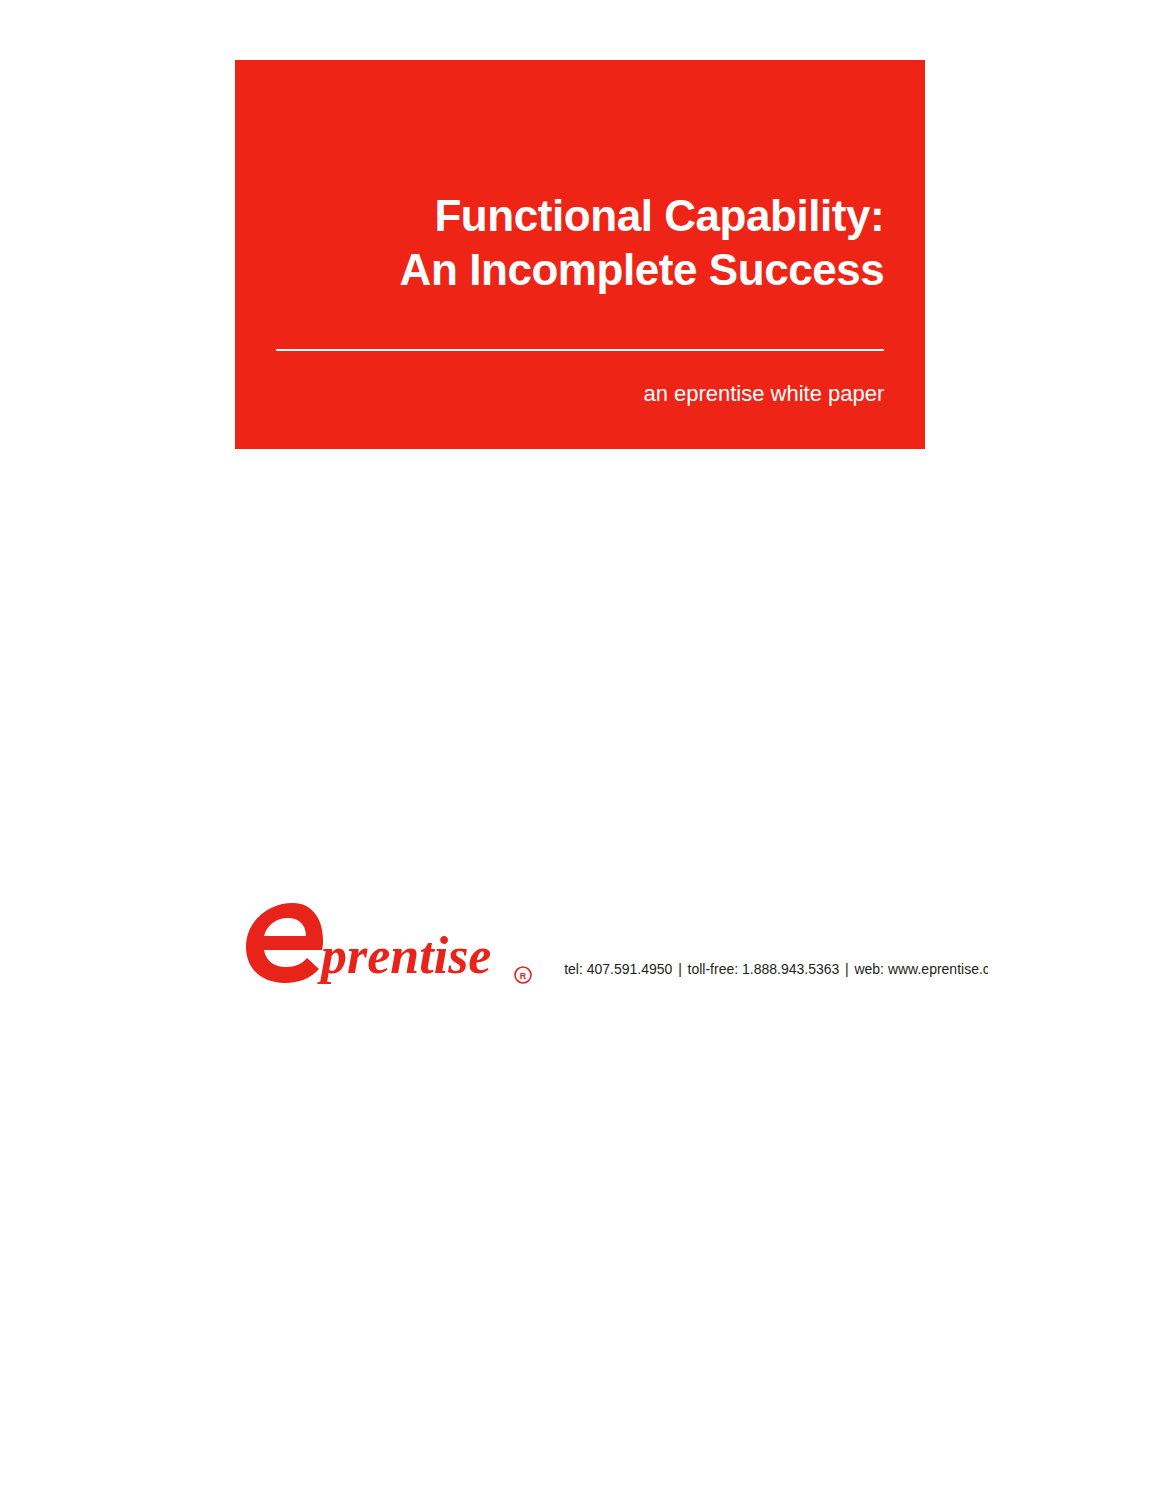Functional Capability:
An Incomplete Success
an eprentise white paper
eprentise prentise R
tel: 407.591.4950|toll-free: 1.888.943.5363|web: www.eprentise.com